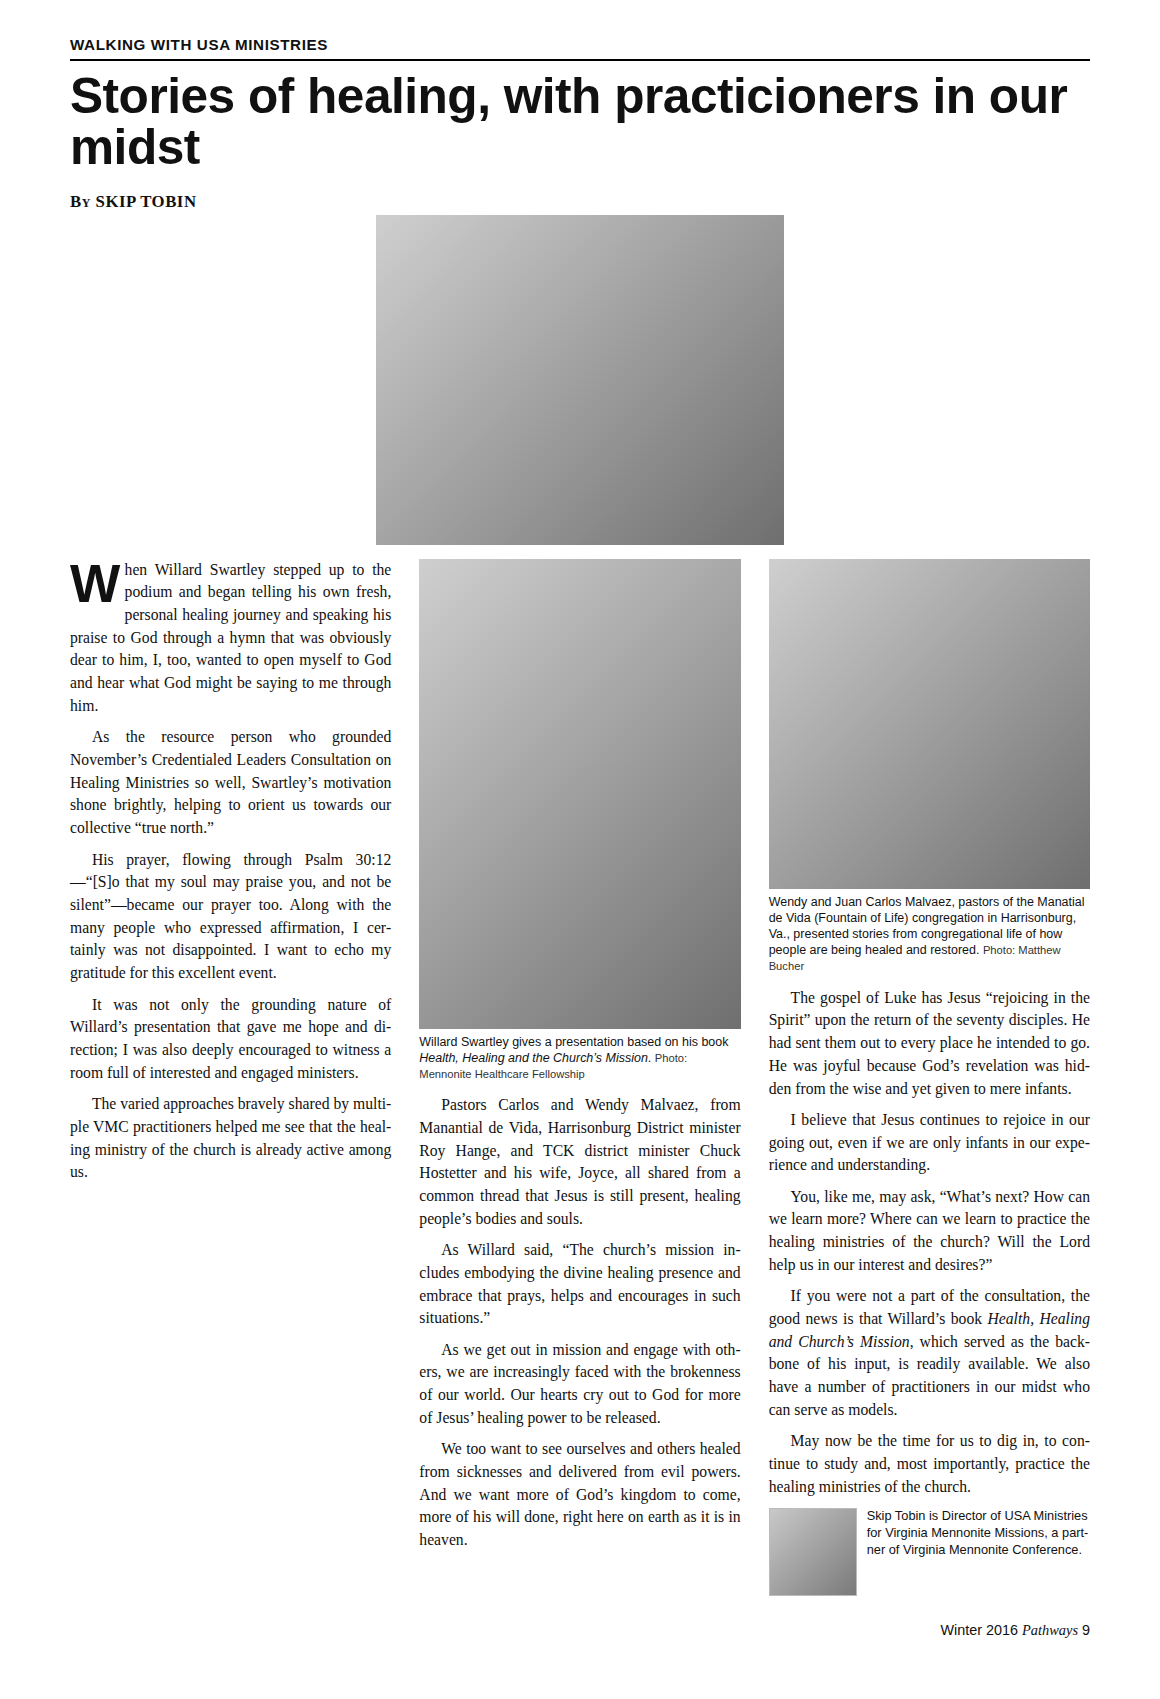Walking with USA Ministries
Stories of healing, with practicioners in our midst
By SKIP TOBIN
When Willard Swartley stepped up to the podium and began telling his own fresh, personal healing journey and speaking his praise to God through a hymn that was obviously dear to him, I, too, wanted to open myself to God and hear what God might be saying to me through him.
As the resource person who grounded November’s Credentialed Leaders Consultation on Healing Ministries so well, Swartley’s motivation shone brightly, helping to orient us towards our collective “true north.”
His prayer, flowing through Psalm 30:12—“[S]o that my soul may praise you, and not be silent”—became our prayer too. Along with the many people who expressed affirmation, I certainly was not disappointed. I want to echo my gratitude for this excellent event.
It was not only the grounding nature of Willard’s presentation that gave me hope and direction; I was also deeply encouraged to witness a room full of interested and engaged ministers.
The varied approaches bravely shared by multiple VMC practitioners helped me see that the healing ministry of the church is already active among us.
Willard Swartley gives a presentation based on his book Health, Healing and the Church’s Mission. Photo: Mennonite Healthcare Fellowship
Pastors Carlos and Wendy Malvaez, from Manantial de Vida, Harrisonburg District minister Roy Hange, and TCK district minister Chuck Hostetter and his wife, Joyce, all shared from a common thread that Jesus is still present, healing people’s bodies and souls.
As Willard said, “The church’s mission includes embodying the divine healing presence and embrace that prays, helps and encourages in such situations.”
As we get out in mission and engage with others, we are increasingly faced with the brokenness of our world. Our hearts cry out to God for more of Jesus’ healing power to be released.
We too want to see ourselves and others healed from sicknesses and delivered from evil powers. And we want more of God’s kingdom to come, more of his will done, right here on earth as it is in heaven.
Wendy and Juan Carlos Malvaez, pastors of the Manatial de Vida (Fountain of Life) congregation in Harrisonburg, Va., presented stories from congregational life of how people are being healed and restored. Photo: Matthew Bucher
The gospel of Luke has Jesus “rejoicing in the Spirit” upon the return of the seventy disciples. He had sent them out to every place he intended to go. He was joyful because God’s revelation was hidden from the wise and yet given to mere infants.
I believe that Jesus continues to rejoice in our going out, even if we are only infants in our experience and understanding.
You, like me, may ask, “What’s next? How can we learn more? Where can we learn to practice the healing ministries of the church? Will the Lord help us in our interest and desires?”
If you were not a part of the consultation, the good news is that Willard’s book Health, Healing and Church’s Mission, which served as the backbone of his input, is readily available. We also have a number of practitioners in our midst who can serve as models.
May now be the time for us to dig in, to continue to study and, most importantly, practice the healing ministries of the church.
Skip Tobin is Director of USA Ministries for Virginia Mennonite Missions, a partner of Virginia Mennonite Conference.
Winter 2016 Pathways 9